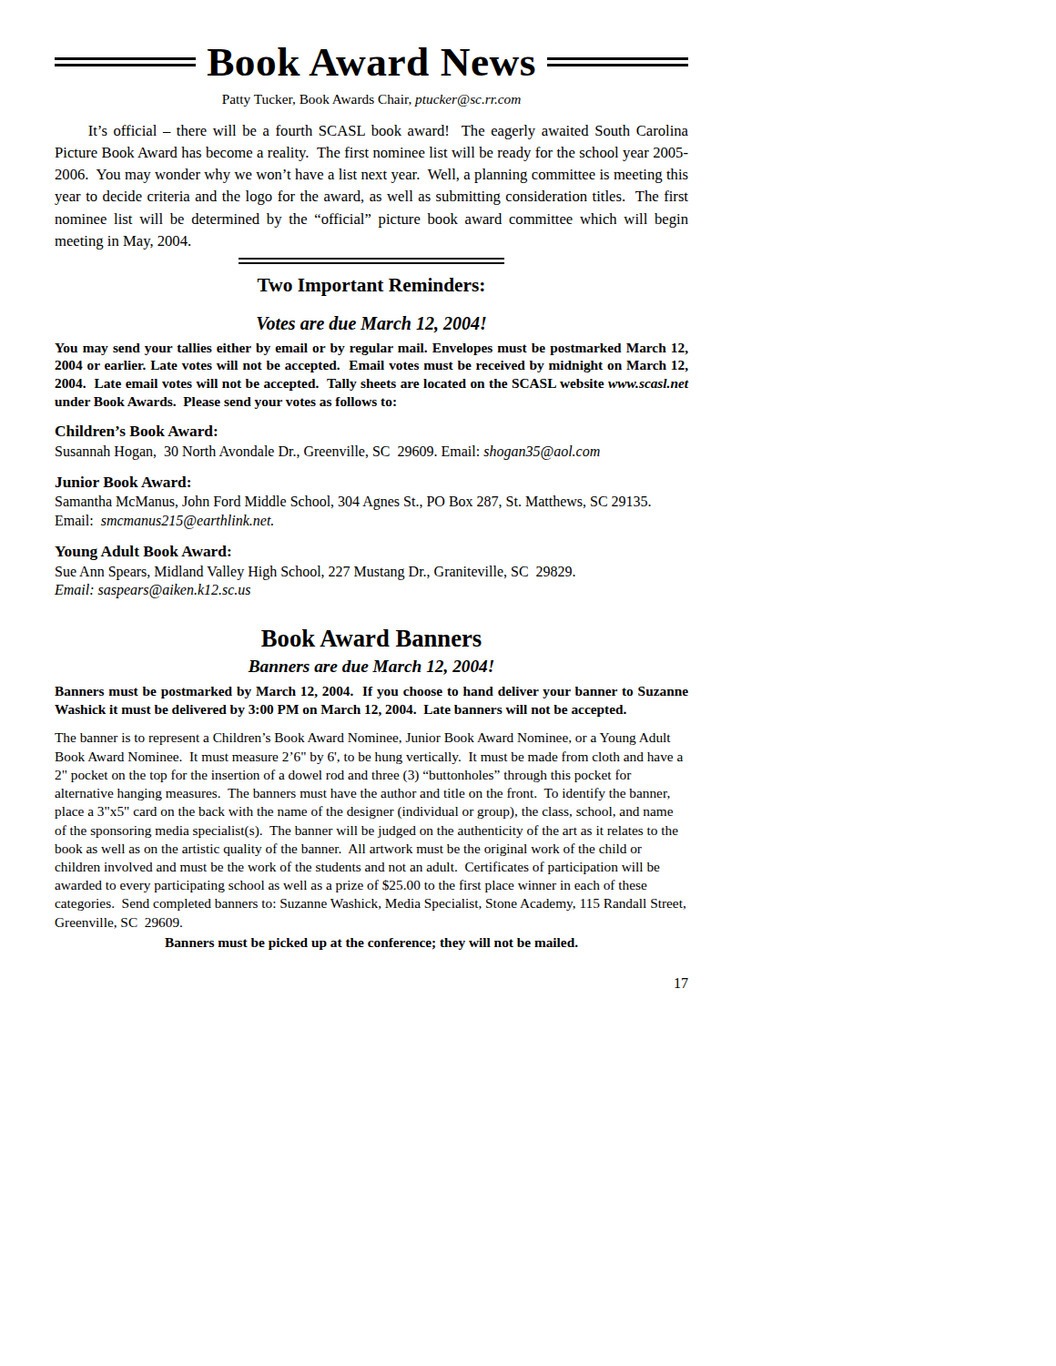Book Award News
Patty Tucker, Book Awards Chair, ptucker@sc.rr.com
It’s official – there will be a fourth SCASL book award! The eagerly awaited South Carolina Picture Book Award has become a reality. The first nominee list will be ready for the school year 2005-2006. You may wonder why we won’t have a list next year. Well, a planning committee is meeting this year to decide criteria and the logo for the award, as well as submitting consideration titles. The first nominee list will be determined by the “official” picture book award committee which will begin meeting in May, 2004.
Two Important Reminders:
Votes are due March 12, 2004!
You may send your tallies either by email or by regular mail. Envelopes must be postmarked March 12, 2004 or earlier. Late votes will not be accepted. Email votes must be received by midnight on March 12, 2004. Late email votes will not be accepted. Tally sheets are located on the SCASL website www.scasl.net under Book Awards. Please send your votes as follows to:
Children’s Book Award:
Susannah Hogan, 30 North Avondale Dr., Greenville, SC 29609. Email: shogan35@aol.com
Junior Book Award:
Samantha McManus, John Ford Middle School, 304 Agnes St., PO Box 287, St. Matthews, SC 29135. Email: smcmanus215@earthlink.net.
Young Adult Book Award:
Sue Ann Spears, Midland Valley High School, 227 Mustang Dr., Graniteville, SC 29829.
Email: saspears@aiken.k12.sc.us
Book Award Banners
Banners are due March 12, 2004!
Banners must be postmarked by March 12, 2004. If you choose to hand deliver your banner to Suzanne Washick it must be delivered by 3:00 PM on March 12, 2004. Late banners will not be accepted.
The banner is to represent a Children’s Book Award Nominee, Junior Book Award Nominee, or a Young Adult Book Award Nominee. It must measure 2’6" by 6', to be hung vertically. It must be made from cloth and have a 2" pocket on the top for the insertion of a dowel rod and three (3) “buttonholes” through this pocket for alternative hanging measures. The banners must have the author and title on the front. To identify the banner, place a 3"x5" card on the back with the name of the designer (individual or group), the class, school, and name of the sponsoring media specialist(s). The banner will be judged on the authenticity of the art as it relates to the book as well as on the artistic quality of the banner. All artwork must be the original work of the child or children involved and must be the work of the students and not an adult. Certificates of participation will be awarded to every participating school as well as a prize of $25.00 to the first place winner in each of these categories. Send completed banners to: Suzanne Washick, Media Specialist, Stone Academy, 115 Randall Street, Greenville, SC 29609.
Banners must be picked up at the conference; they will not be mailed.
17